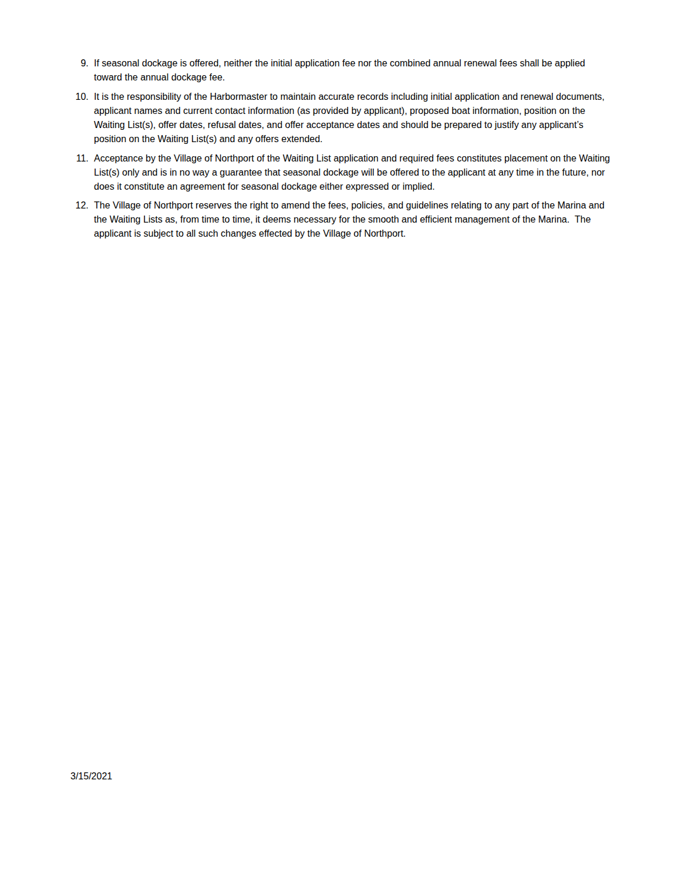If seasonal dockage is offered, neither the initial application fee nor the combined annual renewal fees shall be applied toward the annual dockage fee.
It is the responsibility of the Harbormaster to maintain accurate records including initial application and renewal documents, applicant names and current contact information (as provided by applicant), proposed boat information, position on the Waiting List(s), offer dates, refusal dates, and offer acceptance dates and should be prepared to justify any applicant’s position on the Waiting List(s) and any offers extended.
Acceptance by the Village of Northport of the Waiting List application and required fees constitutes placement on the Waiting List(s) only and is in no way a guarantee that seasonal dockage will be offered to the applicant at any time in the future, nor does it constitute an agreement for seasonal dockage either expressed or implied.
The Village of Northport reserves the right to amend the fees, policies, and guidelines relating to any part of the Marina and the Waiting Lists as, from time to time, it deems necessary for the smooth and efficient management of the Marina. The applicant is subject to all such changes effected by the Village of Northport.
3/15/2021